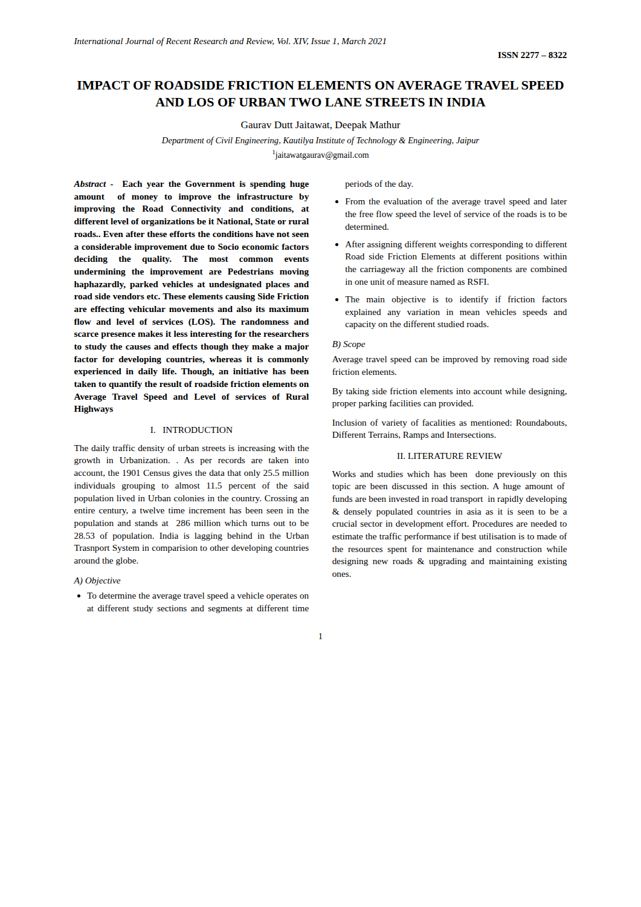International Journal of Recent Research and Review, Vol. XIV, Issue 1, March 2021
ISSN 2277 – 8322
Impact of Roadside Friction Elements on Average Travel Speed and LOS of Urban Two Lane Streets in India
Gaurav Dutt Jaitawat, Deepak Mathur
Department of Civil Engineering, Kautilya Institute of Technology & Engineering, Jaipur
1jaitawatgaurav@gmail.com
Abstract - Each year the Government is spending huge amount of money to improve the infrastructure by improving the Road Connectivity and conditions, at different level of organizations be it National, State or rural roads.. Even after these efforts the conditions have not seen a considerable improvement due to Socio economic factors deciding the quality. The most common events undermining the improvement are Pedestrians moving haphazardly, parked vehicles at undesignated places and road side vendors etc. These elements causing Side Friction are effecting vehicular movements and also its maximum flow and level of services (LOS). The randomness and scarce presence makes it less interesting for the researchers to study the causes and effects though they make a major factor for developing countries, whereas it is commonly experienced in daily life. Though, an initiative has been taken to quantify the result of roadside friction elements on Average Travel Speed and Level of services of Rural Highways
I. Introduction
The daily traffic density of urban streets is increasing with the growth in Urbanization. . As per records are taken into account, the 1901 Census gives the data that only 25.5 million individuals grouping to almost 11.5 percent of the said population lived in Urban colonies in the country. Crossing an entire century, a twelve time increment has been seen in the population and stands at 286 million which turns out to be 28.53 of population. India is lagging behind in the Urban Trasnport System in comparision to other developing countries around the globe.
A) Objective
To determine the average travel speed a vehicle operates on at different study sections and segments at different time periods of the day.
From the evaluation of the average travel speed and later the free flow speed the level of service of the roads is to be determined.
After assigning different weights corresponding to different Road side Friction Elements at different positions within the carriageway all the friction components are combined in one unit of measure named as RSFI.
The main objective is to identify if friction factors explained any variation in mean vehicles speeds and capacity on the different studied roads.
B) Scope
Average travel speed can be improved by removing road side friction elements.
By taking side friction elements into account while designing, proper parking facilities can provided.
Inclusion of variety of facalities as mentioned: Roundabouts, Different Terrains, Ramps and Intersections.
II. Literature Review
Works and studies which has been done previously on this topic are been discussed in this section. A huge amount of funds are been invested in road transport in rapidly developing & densely populated countries in asia as it is seen to be a crucial sector in development effort. Procedures are needed to estimate the traffic performance if best utilisation is to made of the resources spent for maintenance and construction while designing new roads & upgrading and maintaining existing ones.
1